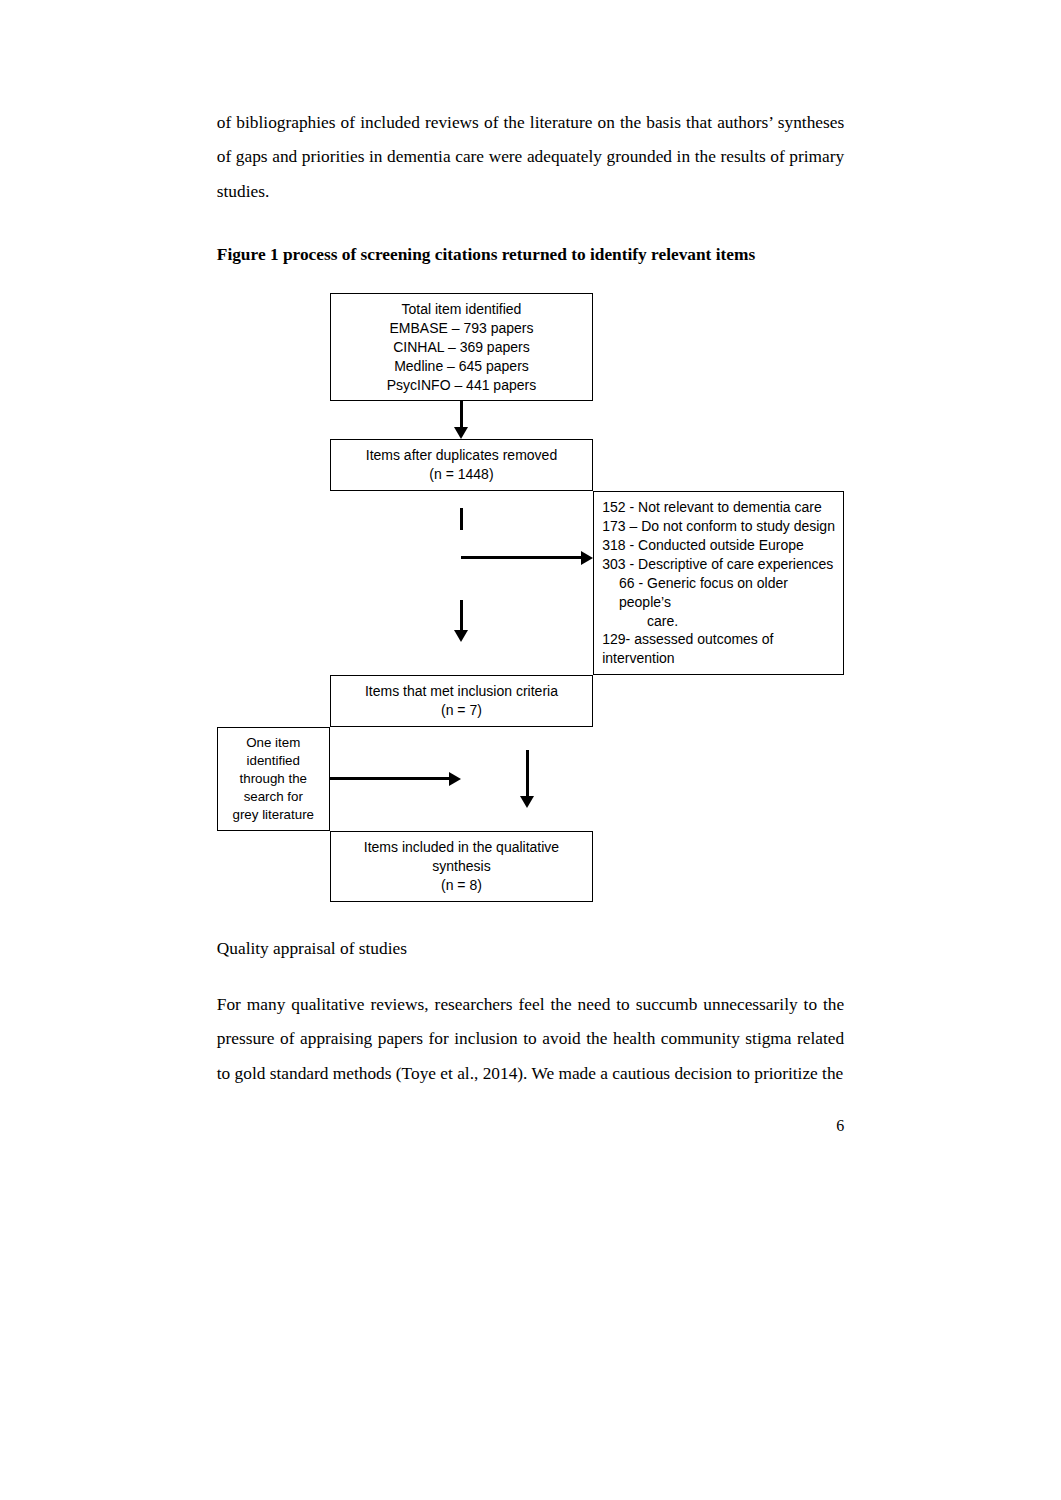of bibliographies of included reviews of the literature on the basis that authors’ syntheses of gaps and priorities in dementia care were adequately grounded in the results of primary studies.
Figure 1 process of screening citations returned to identify relevant items
| | Total item identified EMBASE – 793 papers CINHAL – 369 papers Medline – 645 papers PsycINFO – 441 papers | |
| | Items after duplicates removed (n = 1448) | |
| | | / / 152 - Not relevant to dementia care 173 – Do not conform to study design 318 - Conducted outside Europe 303 - Descriptive of care experiences 66 - Generic focus on older people’s care. 129- assessed outcomes of intervention / |
| | Items that met inclusion criteria (n = 7) | |
| One item identified through the search for grey literature | | |
| | Items included in the qualitative synthesis (n = 8) | |
Quality appraisal of studies
For many qualitative reviews, researchers feel the need to succumb unnecessarily to the pressure of appraising papers for inclusion to avoid the health community stigma related to gold standard methods (Toye et al., 2014). We made a cautious decision to prioritize the
6